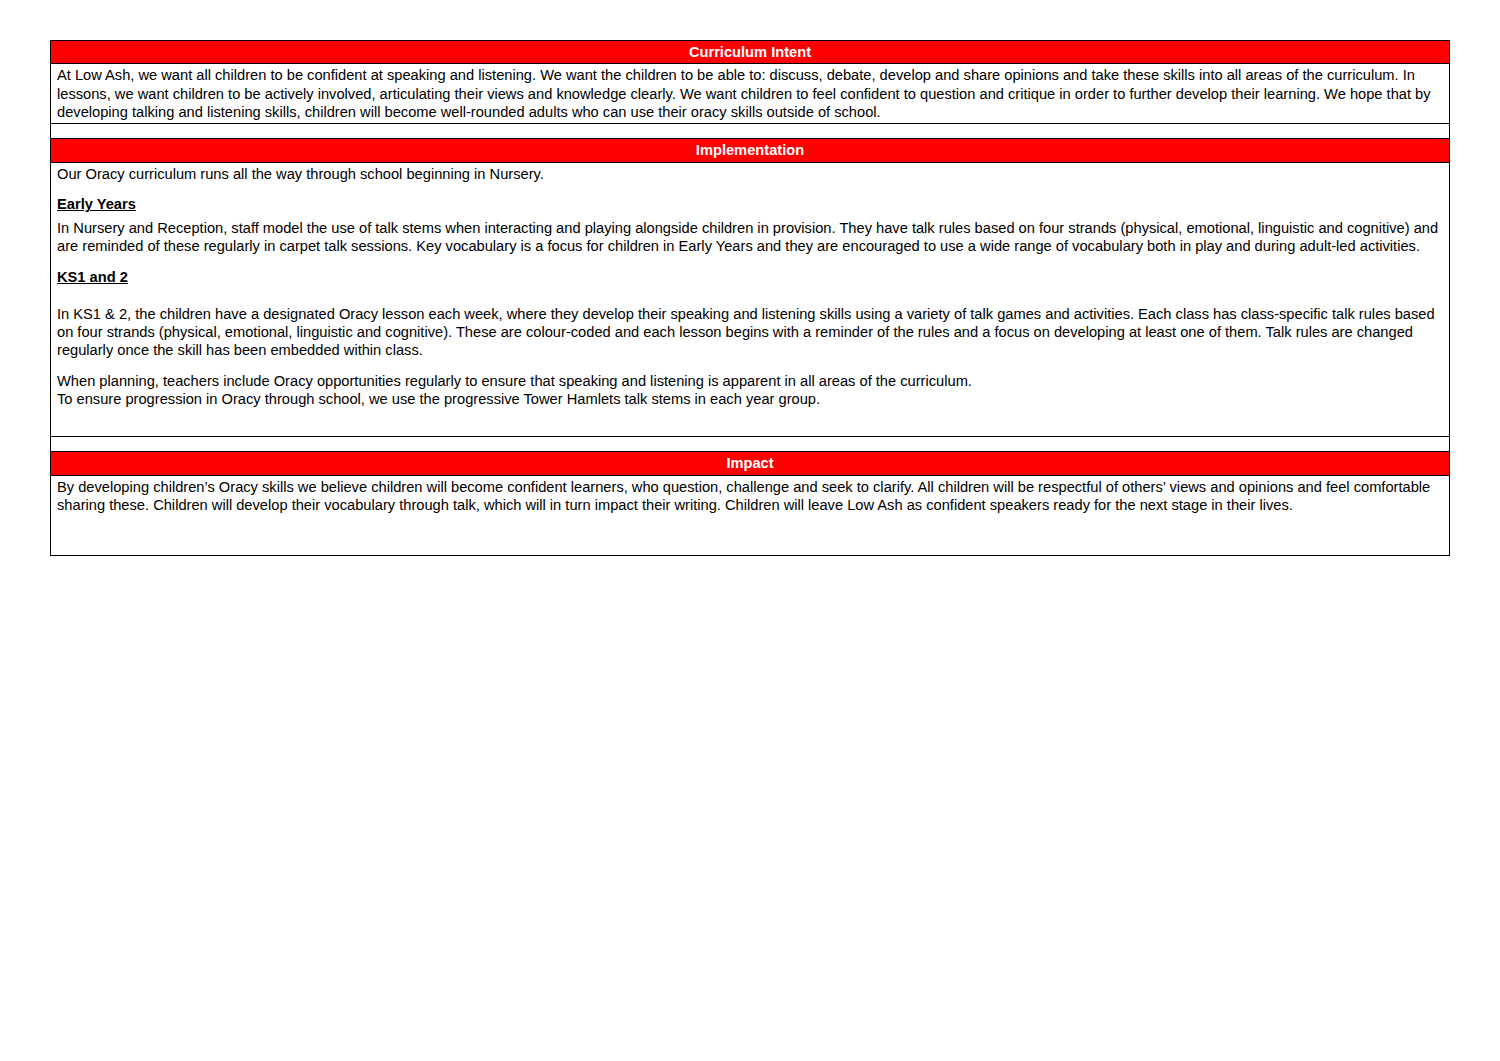| Curriculum Intent |
| At Low Ash, we want all children to be confident at speaking and listening. We want the children to be able to: discuss, debate, develop and share opinions and take these skills into all areas of the curriculum. In lessons, we want children to be actively involved, articulating their views and knowledge clearly. We want children to feel confident to question and critique in order to further develop their learning. We hope that by developing talking and listening skills, children will become well-rounded adults who can use their oracy skills outside of school. |
| Implementation |
| Our Oracy curriculum runs all the way through school beginning in Nursery. Early Years In Nursery and Reception, staff model the use of talk stems when interacting and playing alongside children in provision. They have talk rules based on four strands (physical, emotional, linguistic and cognitive) and are reminded of these regularly in carpet talk sessions. Key vocabulary is a focus for children in Early Years and they are encouraged to use a wide range of vocabulary both in play and during adult-led activities. KS1 and 2 In KS1 & 2, the children have a designated Oracy lesson each week, where they develop their speaking and listening skills using a variety of talk games and activities. Each class has class-specific talk rules based on four strands (physical, emotional, linguistic and cognitive). These are colour-coded and each lesson begins with a reminder of the rules and a focus on developing at least one of them. Talk rules are changed regularly once the skill has been embedded within class. When planning, teachers include Oracy opportunities regularly to ensure that speaking and listening is apparent in all areas of the curriculum. To ensure progression in Oracy through school, we use the progressive Tower Hamlets talk stems in each year group. |
| Impact |
| By developing children’s Oracy skills we believe children will become confident learners, who question, challenge and seek to clarify. All children will be respectful of others’ views and opinions and feel comfortable sharing these. Children will develop their vocabulary through talk, which will in turn impact their writing. Children will leave Low Ash as confident speakers ready for the next stage in their lives. |